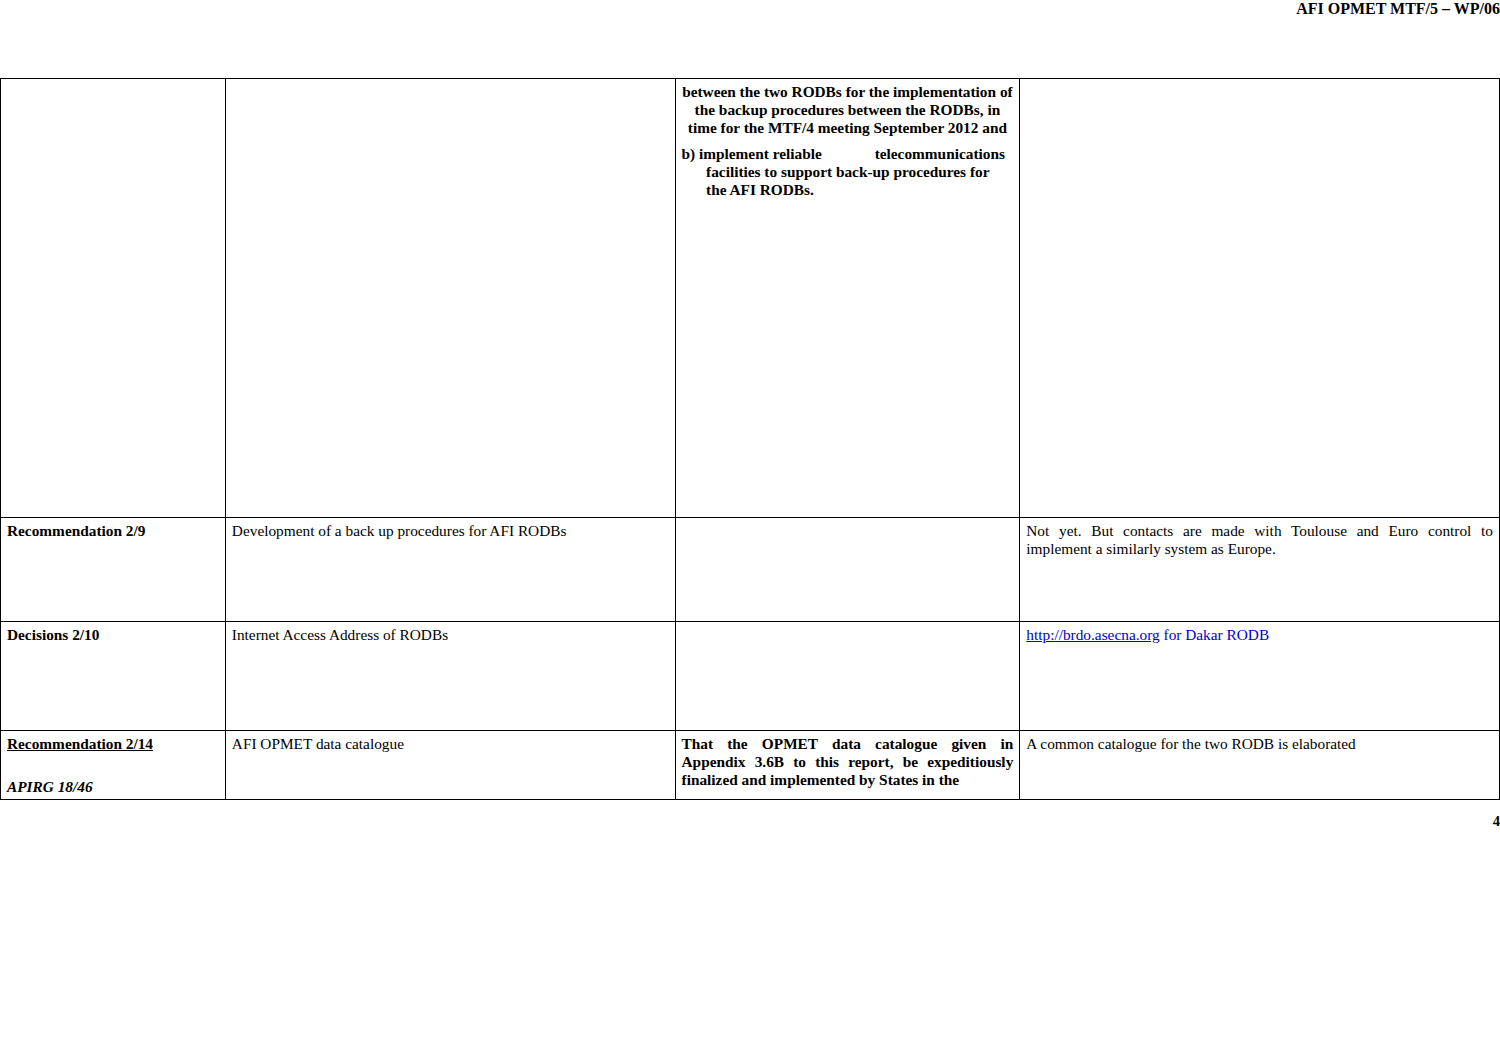AFI OPMET MTF/5 – WP/06
| | | between the two RODBs for the implementation of the backup procedures between the RODBs, in time for the MTF/4 meeting September 2012 and b) implement reliable telecommunications facilities to support back-up procedures for the AFI RODBs. | |
| Recommendation 2/9 | Development of a back up procedures for AFI RODBs | | Not yet. But contacts are made with Toulouse and Euro control to implement a similarly system as Europe. |
| Decisions 2/10 | Internet Access Address of RODBs | | http://brdo.asecna.org for Dakar RODB |
| Recommendation 2/14 APIRG 18/46 | AFI OPMET data catalogue | That the OPMET data catalogue given in Appendix 3.6B to this report, be expeditiously finalized and implemented by States in the | A common catalogue for the two RODB is elaborated |
4